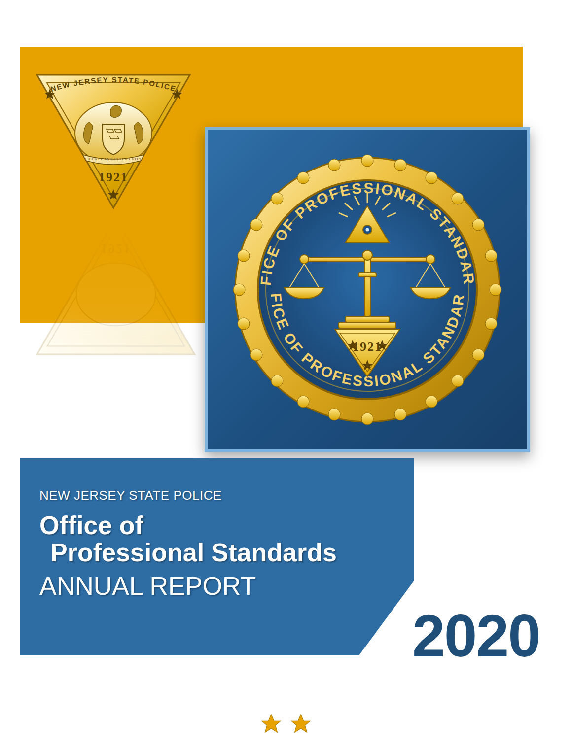NEW JERSEY STATE POLICE LIBERTY AND PROSPERITY 1921
1921
OFFICE OF PROFESSIONAL STANDARDS OFFICE OF PROFESSIONAL STANDARDS 1921
ANNUAL REPORT
NEW JERSEY STATE POLICE
Office of
Professional Standards
ANNUAL REPORT
2020